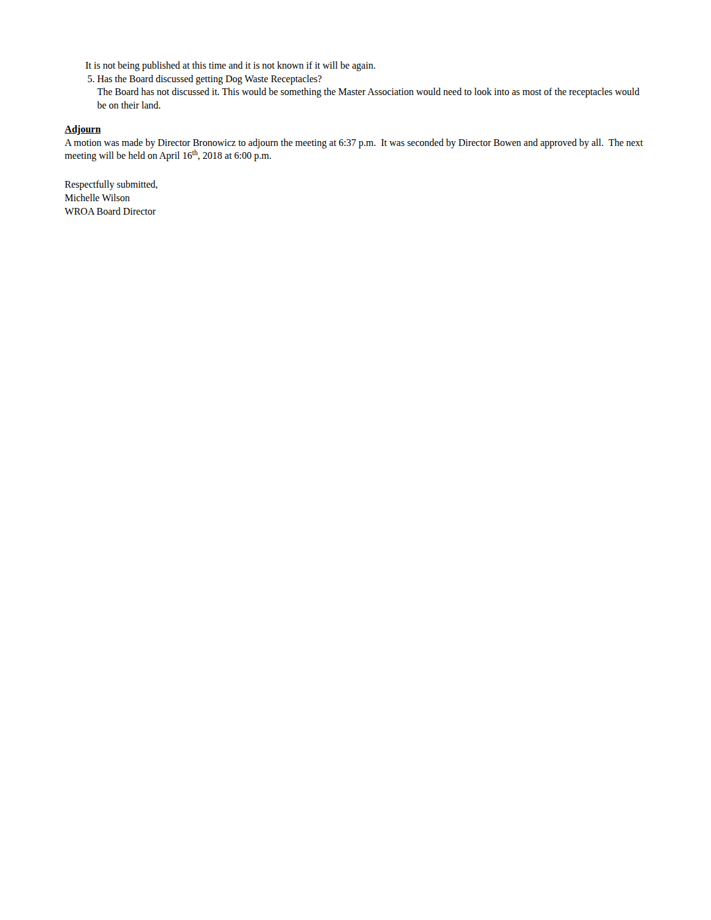It is not being published at this time and it is not known if it will be again.
Has the Board discussed getting Dog Waste Receptacles?
The Board has not discussed it. This would be something the Master Association would need to look into as most of the receptacles would be on their land.
Adjourn
A motion was made by Director Bronowicz to adjourn the meeting at 6:37 p.m. It was seconded by Director Bowen and approved by all. The next meeting will be held on April 16th, 2018 at 6:00 p.m.
Respectfully submitted,
Michelle Wilson
WROA Board Director